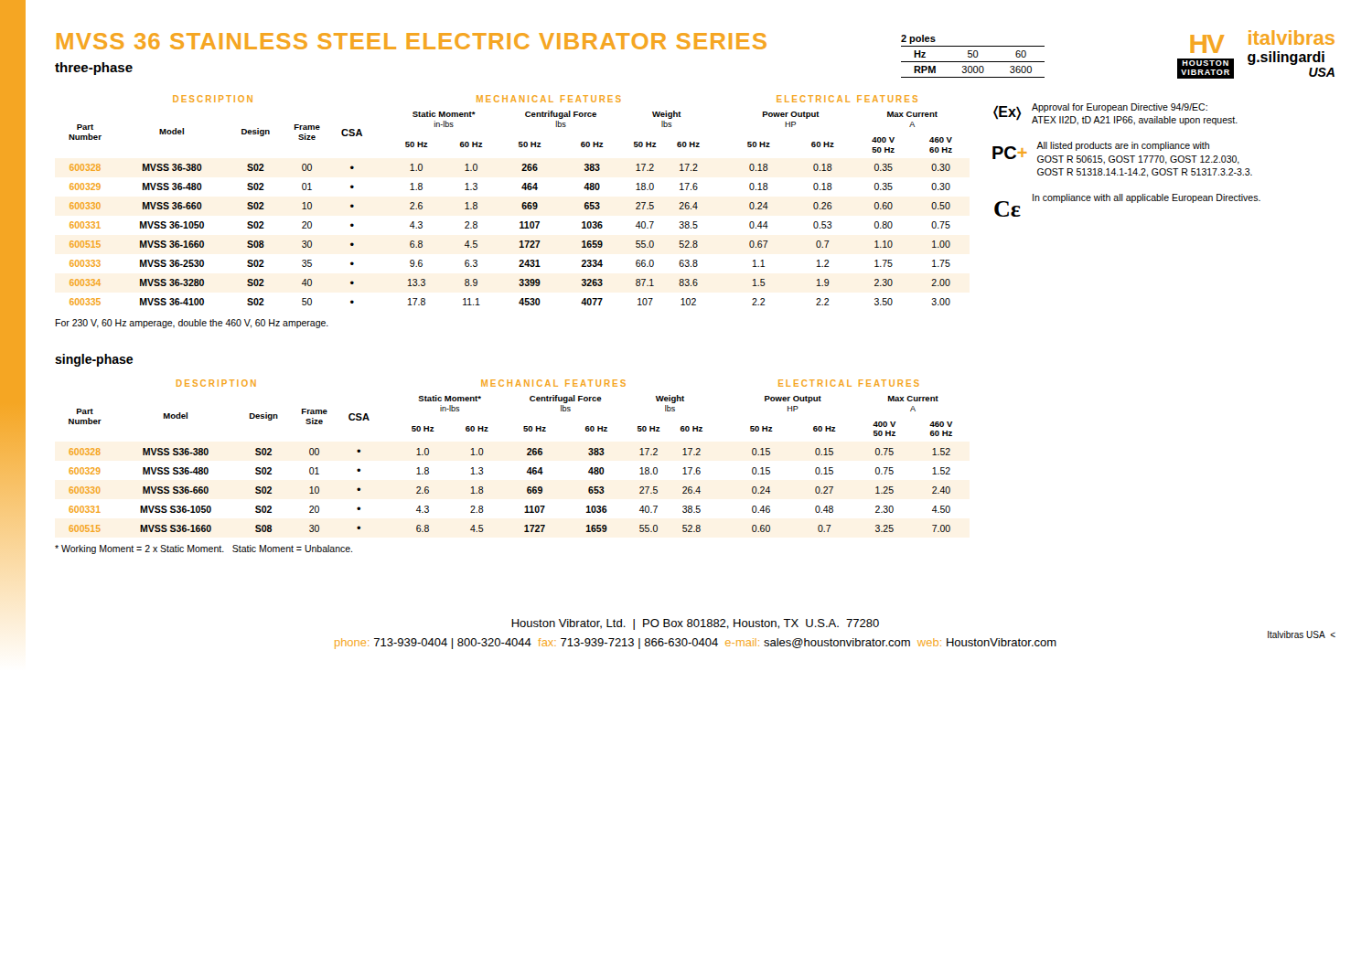MVSS 36 STAINLESS STEEL ELECTRIC VIBRATOR SERIES
three-phase
2 poles
| Hz | 50 | 60 |
| RPM | 3000 | 3600 |
HV
HOUSTON
VIBRATOR
italvibras
g.silingardi
USA
| DESCRIPTION | | MECHANICAL FEATURES | | ELECTRICAL FEATURES |
| --- | --- | --- | --- | --- |
| Part Number | Model | Design | Frame Size | CSA | | Static Moment* in-lbs | Centrifugal Force lbs | Weight lbs | | Power Output HP | Max Current A |
| | 50 Hz | 60 Hz | 50 Hz | 60 Hz | 50 Hz | 60 Hz | | 50 Hz | 60 Hz | 400 V 50 Hz | 460 V 60 Hz |
| 600328 | MVSS 36-380 | S02 | 00 | • | | 1.0 | 1.0 | 266 | 383 | 17.2 | 17.2 | | 0.18 | 0.18 | 0.35 | 0.30 |
| 600329 | MVSS 36-480 | S02 | 01 | • | | 1.8 | 1.3 | 464 | 480 | 18.0 | 17.6 | | 0.18 | 0.18 | 0.35 | 0.30 |
| 600330 | MVSS 36-660 | S02 | 10 | • | | 2.6 | 1.8 | 669 | 653 | 27.5 | 26.4 | | 0.24 | 0.26 | 0.60 | 0.50 |
| 600331 | MVSS 36-1050 | S02 | 20 | • | | 4.3 | 2.8 | 1107 | 1036 | 40.7 | 38.5 | | 0.44 | 0.53 | 0.80 | 0.75 |
| 600515 | MVSS 36-1660 | S08 | 30 | • | | 6.8 | 4.5 | 1727 | 1659 | 55.0 | 52.8 | | 0.67 | 0.7 | 1.10 | 1.00 |
| 600333 | MVSS 36-2530 | S02 | 35 | • | | 9.6 | 6.3 | 2431 | 2334 | 66.0 | 63.8 | | 1.1 | 1.2 | 1.75 | 1.75 |
| 600334 | MVSS 36-3280 | S02 | 40 | • | | 13.3 | 8.9 | 3399 | 3263 | 87.1 | 83.6 | | 1.5 | 1.9 | 2.30 | 2.00 |
| 600335 | MVSS 36-4100 | S02 | 50 | • | | 17.8 | 11.1 | 4530 | 4077 | 107 | 102 | | 2.2 | 2.2 | 3.50 | 3.00 |
For 230 V, 60 Hz amperage, double the 460 V, 60 Hz amperage.
single-phase
| DESCRIPTION | | MECHANICAL FEATURES | | ELECTRICAL FEATURES |
| --- | --- | --- | --- | --- |
| Part Number | Model | Design | Frame Size | CSA | | Static Moment* in-lbs | Centrifugal Force lbs | Weight lbs | | Power Output HP | Max Current A |
| | 50 Hz | 60 Hz | 50 Hz | 60 Hz | 50 Hz | 60 Hz | | 50 Hz | 60 Hz | 400 V 50 Hz | 460 V 60 Hz |
| 600328 | MVSS S36-380 | S02 | 00 | • | | 1.0 | 1.0 | 266 | 383 | 17.2 | 17.2 | | 0.15 | 0.15 | 0.75 | 1.52 |
| 600329 | MVSS S36-480 | S02 | 01 | • | | 1.8 | 1.3 | 464 | 480 | 18.0 | 17.6 | | 0.15 | 0.15 | 0.75 | 1.52 |
| 600330 | MVSS S36-660 | S02 | 10 | • | | 2.6 | 1.8 | 669 | 653 | 27.5 | 26.4 | | 0.24 | 0.27 | 1.25 | 2.40 |
| 600331 | MVSS S36-1050 | S02 | 20 | • | | 4.3 | 2.8 | 1107 | 1036 | 40.7 | 38.5 | | 0.46 | 0.48 | 2.30 | 4.50 |
| 600515 | MVSS S36-1660 | S08 | 30 | • | | 6.8 | 4.5 | 1727 | 1659 | 55.0 | 52.8 | | 0.60 | 0.7 | 3.25 | 7.00 |
* Working Moment = 2 x Static Moment. Static Moment = Unbalance.
〈Ex〉
Approval for European Directive 94/9/EC:
ATEX II2D, tD A21 IP66, available upon request.
PC+
All listed products are in compliance with
GOST R 50615, GOST 17770, GOST 12.2.030,
GOST R 51318.14.1-14.2, GOST R 51317.3.2-3.3.
Cε
In compliance with all applicable European Directives.
Houston Vibrator, Ltd. | PO Box 801882, Houston, TX U.S.A. 77280
phone: 713-939-0404 | 800-320-4044 fax: 713-939-7213 | 866-630-0404 e-mail: sales@houstonvibrator.com web: HoustonVibrator.com
Italvibras USA <